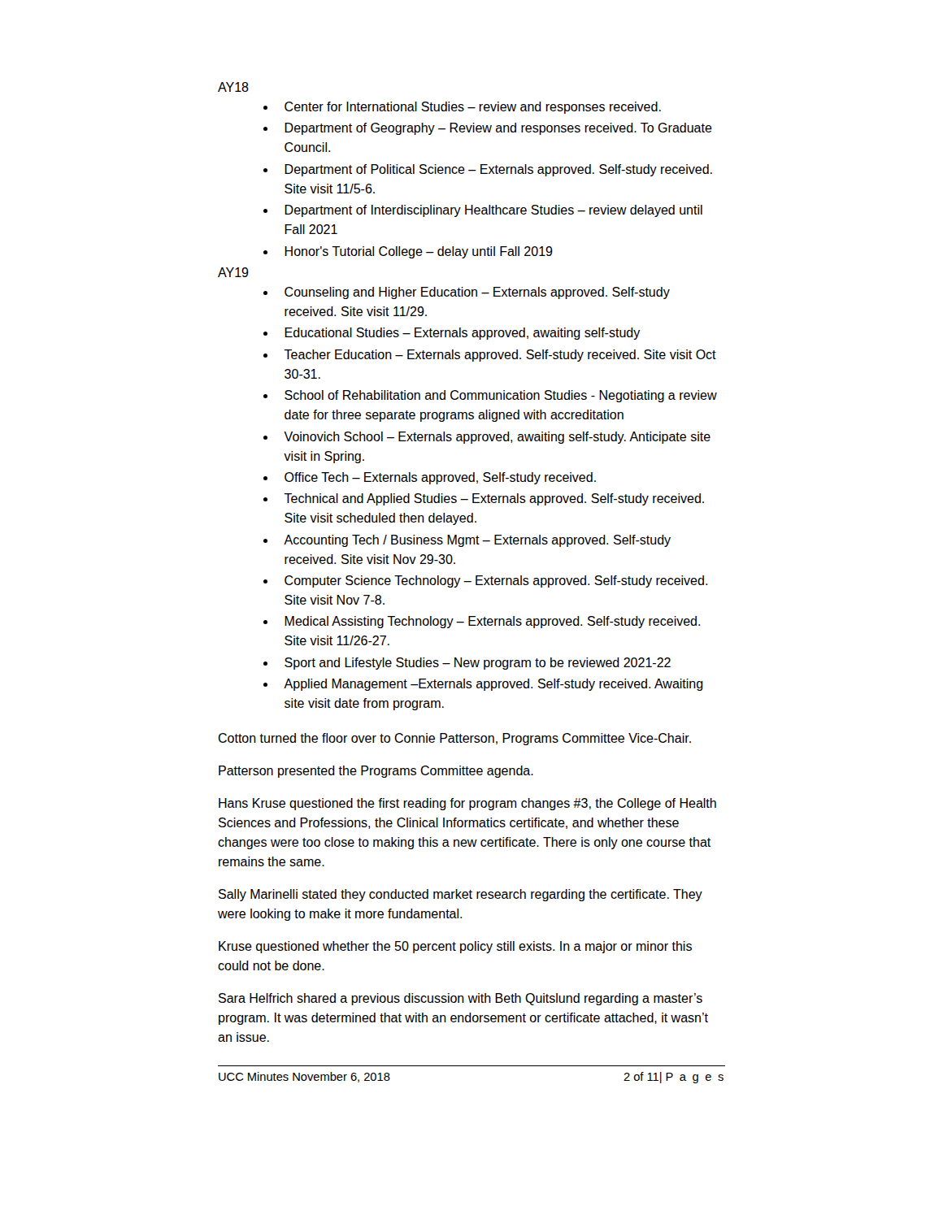AY18
Center for International Studies – review and responses received.
Department of Geography – Review and responses received. To Graduate Council.
Department of Political Science – Externals approved. Self-study received. Site visit 11/5-6.
Department of Interdisciplinary Healthcare Studies – review delayed until Fall 2021
Honor's Tutorial College – delay until Fall 2019
AY19
Counseling and Higher Education – Externals approved. Self-study received. Site visit 11/29.
Educational Studies – Externals approved, awaiting self-study
Teacher Education – Externals approved. Self-study received. Site visit Oct 30-31.
School of Rehabilitation and Communication Studies - Negotiating a review date for three separate programs aligned with accreditation
Voinovich School – Externals approved, awaiting self-study. Anticipate site visit in Spring.
Office Tech – Externals approved, Self-study received.
Technical and Applied Studies – Externals approved. Self-study received. Site visit scheduled then delayed.
Accounting Tech / Business Mgmt – Externals approved. Self-study received. Site visit Nov 29-30.
Computer Science Technology – Externals approved. Self-study received. Site visit Nov 7-8.
Medical Assisting Technology – Externals approved. Self-study received. Site visit 11/26-27.
Sport and Lifestyle Studies – New program to be reviewed 2021-22
Applied Management –Externals approved. Self-study received. Awaiting site visit date from program.
Cotton turned the floor over to Connie Patterson, Programs Committee Vice-Chair.
Patterson presented the Programs Committee agenda.
Hans Kruse questioned the first reading for program changes #3, the College of Health Sciences and Professions, the Clinical Informatics certificate, and whether these changes were too close to making this a new certificate. There is only one course that remains the same.
Sally Marinelli stated they conducted market research regarding the certificate. They were looking to make it more fundamental.
Kruse questioned whether the 50 percent policy still exists. In a major or minor this could not be done.
Sara Helfrich shared a previous discussion with Beth Quitslund regarding a master’s program. It was determined that with an endorsement or certificate attached, it wasn’t an issue.
UCC Minutes November 6, 2018
2 of 11| P a g e s